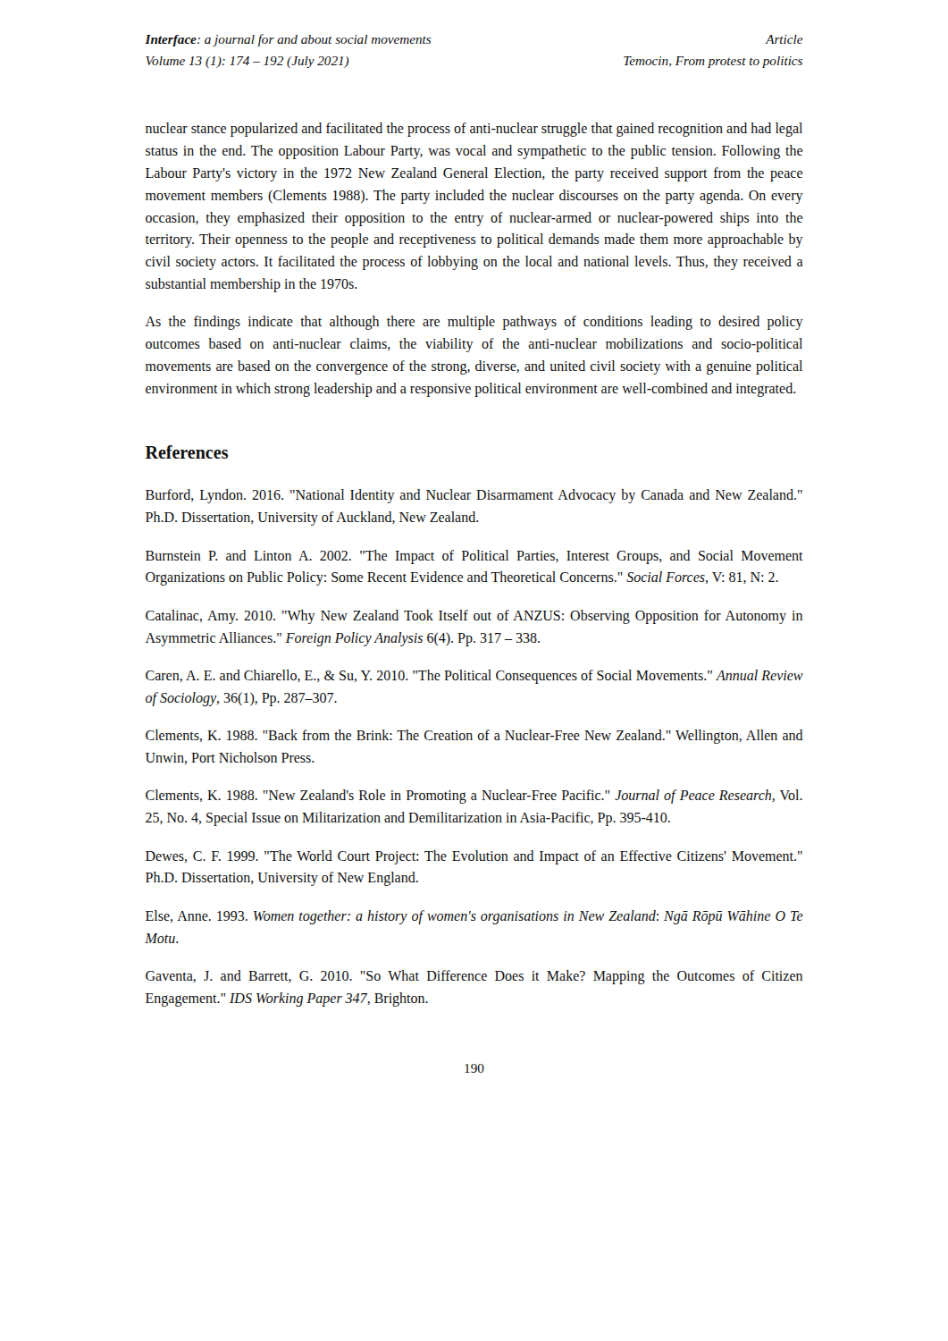Interface: a journal for and about social movements
Volume 13 (1): 174 – 192 (July 2021)
Article
Temocin, From protest to politics
nuclear stance popularized and facilitated the process of anti-nuclear struggle that gained recognition and had legal status in the end. The opposition Labour Party, was vocal and sympathetic to the public tension. Following the Labour Party's victory in the 1972 New Zealand General Election, the party received support from the peace movement members (Clements 1988). The party included the nuclear discourses on the party agenda. On every occasion, they emphasized their opposition to the entry of nuclear-armed or nuclear-powered ships into the territory. Their openness to the people and receptiveness to political demands made them more approachable by civil society actors. It facilitated the process of lobbying on the local and national levels. Thus, they received a substantial membership in the 1970s.
As the findings indicate that although there are multiple pathways of conditions leading to desired policy outcomes based on anti-nuclear claims, the viability of the anti-nuclear mobilizations and socio-political movements are based on the convergence of the strong, diverse, and united civil society with a genuine political environment in which strong leadership and a responsive political environment are well-combined and integrated.
References
Burford, Lyndon. 2016. "National Identity and Nuclear Disarmament Advocacy by Canada and New Zealand." Ph.D. Dissertation, University of Auckland, New Zealand.
Burnstein P. and Linton A. 2002. "The Impact of Political Parties, Interest Groups, and Social Movement Organizations on Public Policy: Some Recent Evidence and Theoretical Concerns." Social Forces, V: 81, N: 2.
Catalinac, Amy. 2010. "Why New Zealand Took Itself out of ANZUS: Observing Opposition for Autonomy in Asymmetric Alliances." Foreign Policy Analysis 6(4). Pp. 317 – 338.
Caren, A. E. and Chiarello, E., & Su, Y. 2010. "The Political Consequences of Social Movements." Annual Review of Sociology, 36(1), Pp. 287–307.
Clements, K. 1988. "Back from the Brink: The Creation of a Nuclear-Free New Zealand." Wellington, Allen and Unwin, Port Nicholson Press.
Clements, K. 1988. "New Zealand's Role in Promoting a Nuclear-Free Pacific." Journal of Peace Research, Vol. 25, No. 4, Special Issue on Militarization and Demilitarization in Asia-Pacific, Pp. 395-410.
Dewes, C. F. 1999. "The World Court Project: The Evolution and Impact of an Effective Citizens' Movement." Ph.D. Dissertation, University of New England.
Else, Anne. 1993. Women together: a history of women's organisations in New Zealand: Ngā Rōpū Wāhine O Te Motu.
Gaventa, J. and Barrett, G. 2010. "So What Difference Does it Make? Mapping the Outcomes of Citizen Engagement." IDS Working Paper 347, Brighton.
190